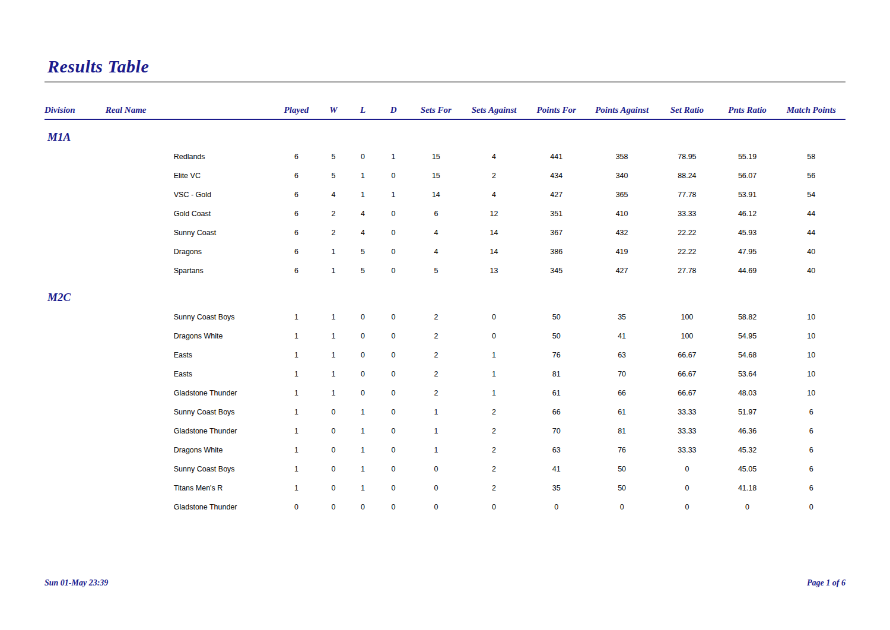Results Table
| Division | Real Name | Played | W | L | D | Sets For | Sets Against | Points For | Points Against | Set Ratio | Pnts Ratio | Match Points |
| --- | --- | --- | --- | --- | --- | --- | --- | --- | --- | --- | --- | --- |
| M1A |
| | Redlands | 6 | 5 | 0 | 1 | 15 | 4 | 441 | 358 | 78.95 | 55.19 | 58 |
| | Elite VC | 6 | 5 | 1 | 0 | 15 | 2 | 434 | 340 | 88.24 | 56.07 | 56 |
| | VSC - Gold | 6 | 4 | 1 | 1 | 14 | 4 | 427 | 365 | 77.78 | 53.91 | 54 |
| | Gold Coast | 6 | 2 | 4 | 0 | 6 | 12 | 351 | 410 | 33.33 | 46.12 | 44 |
| | Sunny Coast | 6 | 2 | 4 | 0 | 4 | 14 | 367 | 432 | 22.22 | 45.93 | 44 |
| | Dragons | 6 | 1 | 5 | 0 | 4 | 14 | 386 | 419 | 22.22 | 47.95 | 40 |
| | Spartans | 6 | 1 | 5 | 0 | 5 | 13 | 345 | 427 | 27.78 | 44.69 | 40 |
| M2C |
| | Sunny Coast Boys | 1 | 1 | 0 | 0 | 2 | 0 | 50 | 35 | 100 | 58.82 | 10 |
| | Dragons White | 1 | 1 | 0 | 0 | 2 | 0 | 50 | 41 | 100 | 54.95 | 10 |
| | Easts | 1 | 1 | 0 | 0 | 2 | 1 | 76 | 63 | 66.67 | 54.68 | 10 |
| | Easts | 1 | 1 | 0 | 0 | 2 | 1 | 81 | 70 | 66.67 | 53.64 | 10 |
| | Gladstone Thunder | 1 | 1 | 0 | 0 | 2 | 1 | 61 | 66 | 66.67 | 48.03 | 10 |
| | Sunny Coast Boys | 1 | 0 | 1 | 0 | 1 | 2 | 66 | 61 | 33.33 | 51.97 | 6 |
| | Gladstone Thunder | 1 | 0 | 1 | 0 | 1 | 2 | 70 | 81 | 33.33 | 46.36 | 6 |
| | Dragons White | 1 | 0 | 1 | 0 | 1 | 2 | 63 | 76 | 33.33 | 45.32 | 6 |
| | Sunny Coast Boys | 1 | 0 | 1 | 0 | 0 | 2 | 41 | 50 | 0 | 45.05 | 6 |
| | Titans Men's R | 1 | 0 | 1 | 0 | 0 | 2 | 35 | 50 | 0 | 41.18 | 6 |
| | Gladstone Thunder | 0 | 0 | 0 | 0 | 0 | 0 | 0 | 0 | 0 | 0 | 0 |
Sun 01-May 23:39 Page 1 of 6